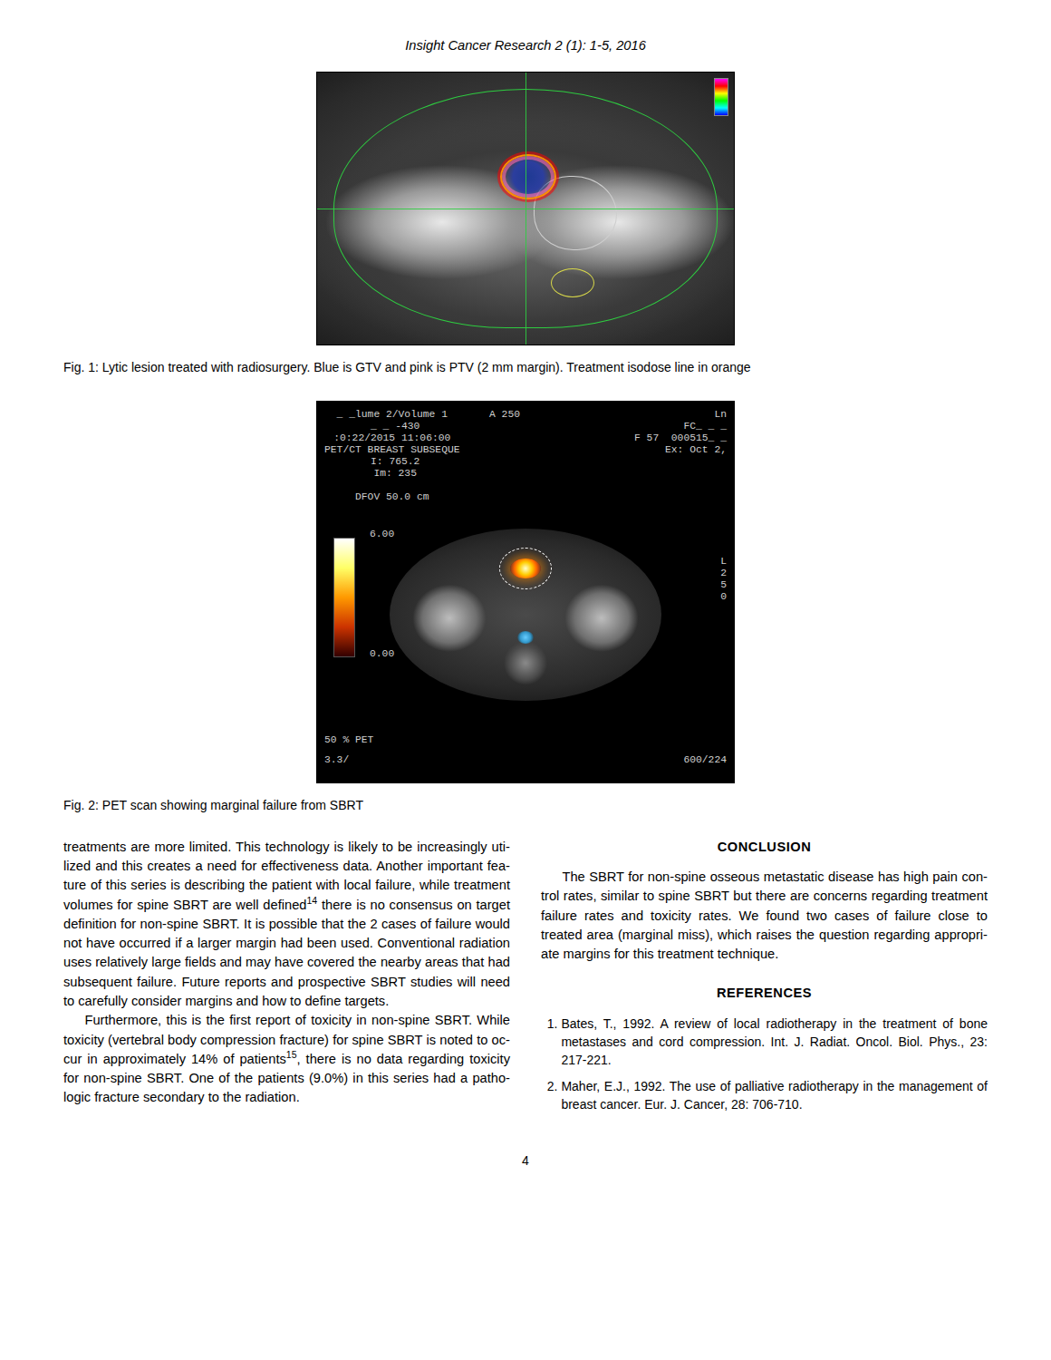Insight Cancer Research 2 (1): 1-5, 2016
Fig. 1: Lytic lesion treated with radiosurgery. Blue is GTV and pink is PTV (2 mm margin). Treatment isodose line in orange
_ _lume 2/Volume 1 _ _ -430 :0:22/2015 11:06:00 PET/CT BREAST SUBSEQUE I: 765.2 Im: 235 DFOV 50.0 cm
A 250
Ln FC_ _ _ F 57 000515_ _ Ex: Oct 2,
6.00
0.00
L 2 5 0
50 % PET
3.3/
600/224
Fig. 2: PET scan showing marginal failure from SBRT
treatments are more limited. This technology is likely to be increasingly utilized and this creates a need for effectiveness data. Another important feature of this series is describing the patient with local failure, while treatment volumes for spine SBRT are well defined14 there is no consensus on target definition for non-spine SBRT. It is possible that the 2 cases of failure would not have occurred if a larger margin had been used. Conventional radiation uses relatively large fields and may have covered the nearby areas that had subsequent failure. Future reports and prospective SBRT studies will need to carefully consider margins and how to define targets.
Furthermore, this is the first report of toxicity in non-spine SBRT. While toxicity (vertebral body compression fracture) for spine SBRT is noted to occur in approximately 14% of patients15, there is no data regarding toxicity for non-spine SBRT. One of the patients (9.0%) in this series had a pathologic fracture secondary to the radiation.
CONCLUSION
The SBRT for non-spine osseous metastatic disease has high pain control rates, similar to spine SBRT but there are concerns regarding treatment failure rates and toxicity rates. We found two cases of failure close to treated area (marginal miss), which raises the question regarding appropriate margins for this treatment technique.
REFERENCES
Bates, T., 1992. A review of local radiotherapy in the treatment of bone metastases and cord compression. Int. J. Radiat. Oncol. Biol. Phys., 23: 217-221.
Maher, E.J., 1992. The use of palliative radiotherapy in the management of breast cancer. Eur. J. Cancer, 28: 706-710.
4